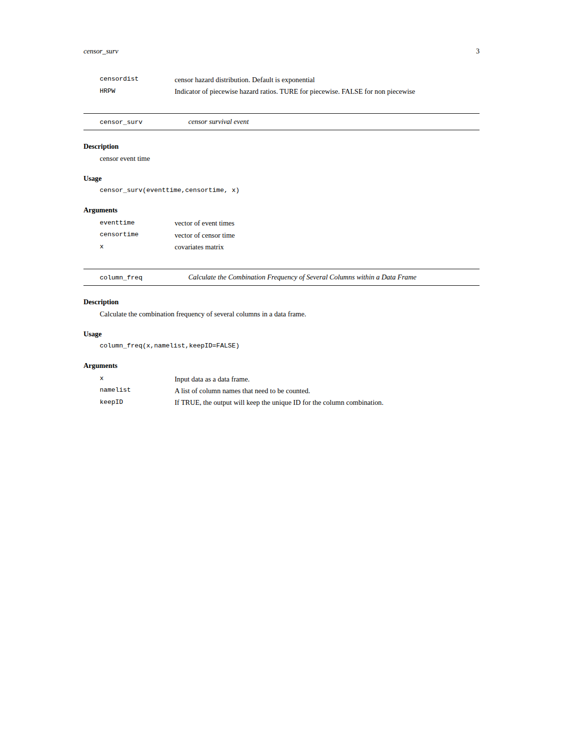censor_surv 3
| censordist | censor hazard distribution. Default is exponential |
| HRPW | Indicator of piecewise hazard ratios. TURE for piecewise. FALSE for non piecewise |
censor_surv censor survival event
Description
censor event time
Usage
censor_surv(eventtime,censortime, x)
Arguments
| eventtime | vector of event times |
| censortime | vector of censor time |
| x | covariates matrix |
column_freq Calculate the Combination Frequency of Several Columns within a Data Frame
Description
Calculate the combination frequency of several columns in a data frame.
Usage
column_freq(x,namelist,keepID=FALSE)
Arguments
| x | Input data as a data frame. |
| namelist | A list of column names that need to be counted. |
| keepID | If TRUE, the output will keep the unique ID for the column combination. |